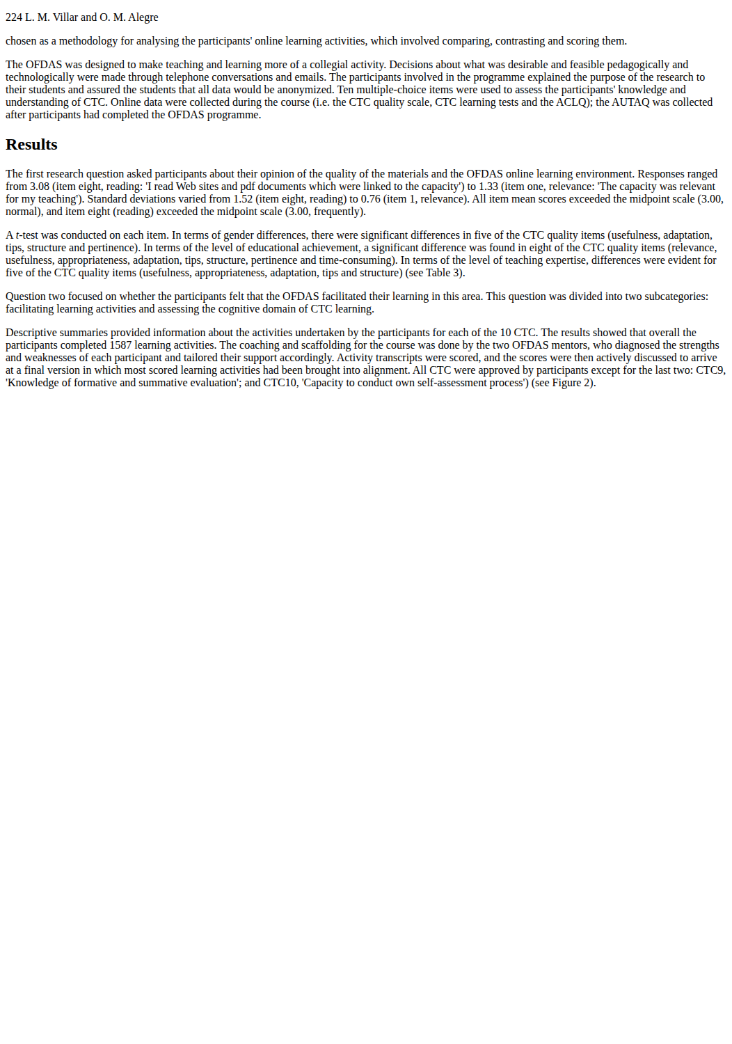224 L. M. Villar and O. M. Alegre
chosen as a methodology for analysing the participants' online learning activities, which involved comparing, contrasting and scoring them.
The OFDAS was designed to make teaching and learning more of a collegial activity. Decisions about what was desirable and feasible pedagogically and technologically were made through telephone conversations and emails. The participants involved in the programme explained the purpose of the research to their students and assured the students that all data would be anonymized. Ten multiple-choice items were used to assess the participants' knowledge and understanding of CTC. Online data were collected during the course (i.e. the CTC quality scale, CTC learning tests and the ACLQ); the AUTAQ was collected after participants had completed the OFDAS programme.
Results
The first research question asked participants about their opinion of the quality of the materials and the OFDAS online learning environment. Responses ranged from 3.08 (item eight, reading: 'I read Web sites and pdf documents which were linked to the capacity') to 1.33 (item one, relevance: 'The capacity was relevant for my teaching'). Standard deviations varied from 1.52 (item eight, reading) to 0.76 (item 1, relevance). All item mean scores exceeded the midpoint scale (3.00, normal), and item eight (reading) exceeded the midpoint scale (3.00, frequently).
A t-test was conducted on each item. In terms of gender differences, there were significant differences in five of the CTC quality items (usefulness, adaptation, tips, structure and pertinence). In terms of the level of educational achievement, a significant difference was found in eight of the CTC quality items (relevance, usefulness, appropriateness, adaptation, tips, structure, pertinence and time-consuming). In terms of the level of teaching expertise, differences were evident for five of the CTC quality items (usefulness, appropriateness, adaptation, tips and structure) (see Table 3).
Question two focused on whether the participants felt that the OFDAS facilitated their learning in this area. This question was divided into two subcategories: facilitating learning activities and assessing the cognitive domain of CTC learning.
Descriptive summaries provided information about the activities undertaken by the participants for each of the 10 CTC. The results showed that overall the participants completed 1587 learning activities. The coaching and scaffolding for the course was done by the two OFDAS mentors, who diagnosed the strengths and weaknesses of each participant and tailored their support accordingly. Activity transcripts were scored, and the scores were then actively discussed to arrive at a final version in which most scored learning activities had been brought into alignment. All CTC were approved by participants except for the last two: CTC9, 'Knowledge of formative and summative evaluation'; and CTC10, 'Capacity to conduct own self-assessment process') (see Figure 2).